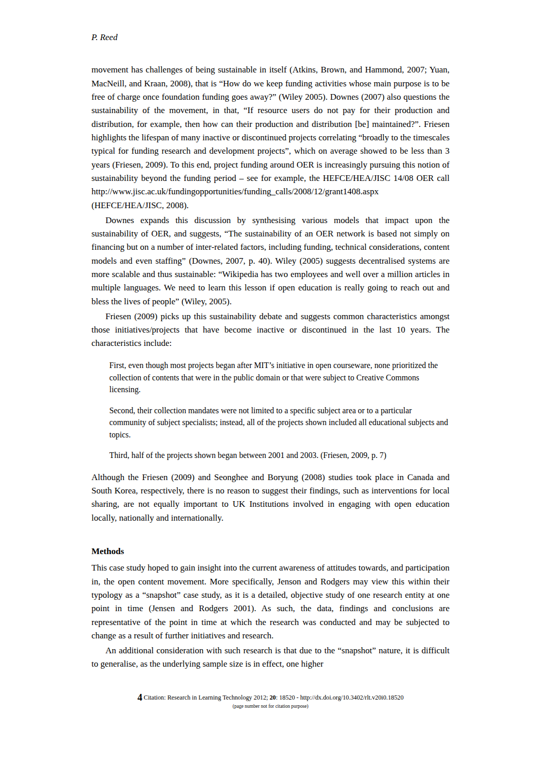P. Reed
movement has challenges of being sustainable in itself (Atkins, Brown, and Hammond, 2007; Yuan, MacNeill, and Kraan, 2008), that is “How do we keep funding activities whose main purpose is to be free of charge once foundation funding goes away?” (Wiley 2005). Downes (2007) also questions the sustainability of the movement, in that, “If resource users do not pay for their production and distribution, for example, then how can their production and distribution [be] maintained?”. Friesen highlights the lifespan of many inactive or discontinued projects correlating “broadly to the timescales typical for funding research and development projects”, which on average showed to be less than 3 years (Friesen, 2009). To this end, project funding around OER is increasingly pursuing this notion of sustainability beyond the funding period – see for example, the HEFCE/HEA/JISC 14/08 OER call http://www.jisc.ac.uk/fundingopportunities/funding_calls/2008/12/grant1408.aspx (HEFCE/HEA/JISC, 2008).
Downes expands this discussion by synthesising various models that impact upon the sustainability of OER, and suggests, “The sustainability of an OER network is based not simply on financing but on a number of inter-related factors, including funding, technical considerations, content models and even staffing” (Downes, 2007, p. 40). Wiley (2005) suggests decentralised systems are more scalable and thus sustainable: “Wikipedia has two employees and well over a million articles in multiple languages. We need to learn this lesson if open education is really going to reach out and bless the lives of people” (Wiley, 2005).
Friesen (2009) picks up this sustainability debate and suggests common characteristics amongst those initiatives/projects that have become inactive or discontinued in the last 10 years. The characteristics include:
First, even though most projects began after MIT’s initiative in open courseware, none prioritized the collection of contents that were in the public domain or that were subject to Creative Commons licensing.
Second, their collection mandates were not limited to a specific subject area or to a particular community of subject specialists; instead, all of the projects shown included all educational subjects and topics.
Third, half of the projects shown began between 2001 and 2003. (Friesen, 2009, p. 7)
Although the Friesen (2009) and Seonghee and Boryung (2008) studies took place in Canada and South Korea, respectively, there is no reason to suggest their findings, such as interventions for local sharing, are not equally important to UK Institutions involved in engaging with open education locally, nationally and internationally.
Methods
This case study hoped to gain insight into the current awareness of attitudes towards, and participation in, the open content movement. More specifically, Jenson and Rodgers may view this within their typology as a “snapshot” case study, as it is a detailed, objective study of one research entity at one point in time (Jensen and Rodgers 2001). As such, the data, findings and conclusions are representative of the point in time at which the research was conducted and may be subjected to change as a result of further initiatives and research.
An additional consideration with such research is that due to the “snapshot” nature, it is difficult to generalise, as the underlying sample size is in effect, one higher
4 Citation: Research in Learning Technology 2012; 20: 18520 - http://dx.doi.org/10.3402/rlt.v20i0.18520 (page number not for citation purpose)